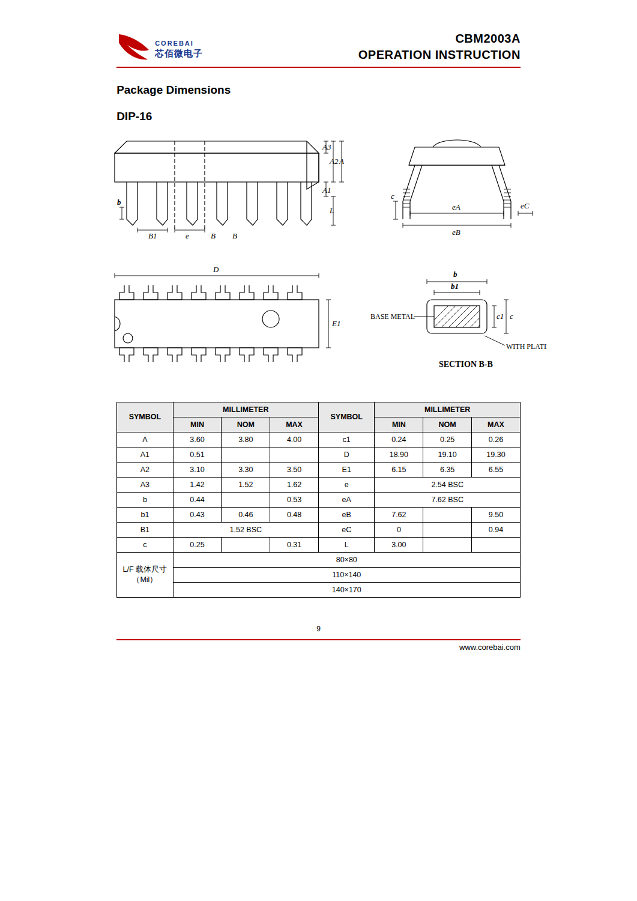COREBAI 芯佰微电子
CBM2003A
OPERATION INSTRUCTION
Package Dimensions
DIP-16
A3 A2 A A1 L b B1 e B B
c eA eB eC
D E1
b b1 c1 c BASE METAL WITH PLATING SECTION B-B
| SYMBOL | MILLIMETER | SYMBOL | MILLIMETER |
| --- | --- | --- | --- |
| MIN | NOM | MAX | MIN | NOM | MAX |
| A | 3.60 | 3.80 | 4.00 | c1 | 0.24 | 0.25 | 0.26 |
| A1 | 0.51 | | | D | 18.90 | 19.10 | 19.30 |
| A2 | 3.10 | 3.30 | 3.50 | E1 | 6.15 | 6.35 | 6.55 |
| A3 | 1.42 | 1.52 | 1.62 | e | 2.54 BSC |
| b | 0.44 | | 0.53 | eA | 7.62 BSC |
| b1 | 0.43 | 0.46 | 0.48 | eB | 7.62 | | 9.50 |
| B1 | 1.52 BSC | eC | 0 | | 0.94 |
| c | 0.25 | | 0.31 | L | 3.00 | | |
| L/F 载体尺寸（Mil） | 80×80 |
| 110×140 |
| 140×170 |
9
www.corebai.com